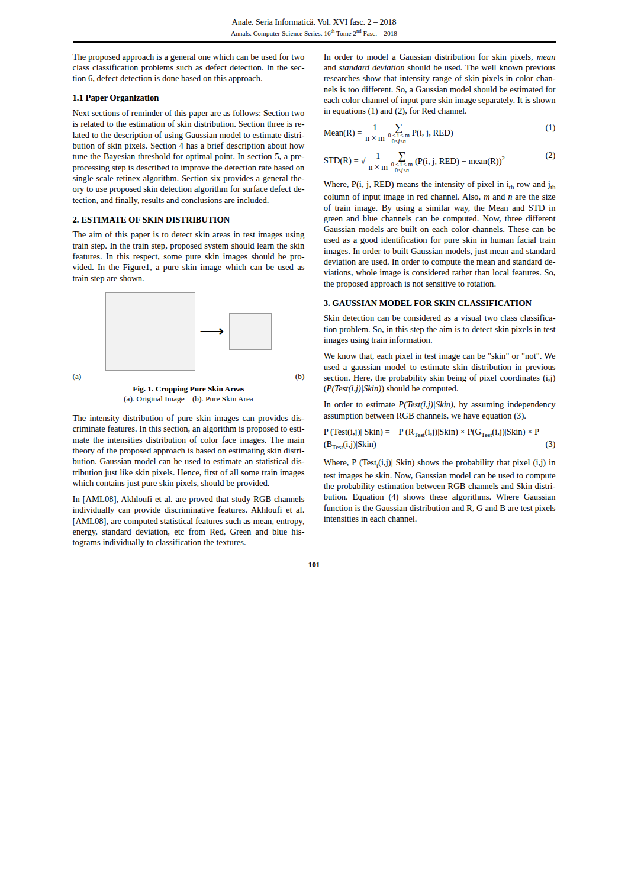Anale. Seria Informatică. Vol. XVI fasc. 2 – 2018
Annals. Computer Science Series. 16th Tome 2nd Fasc. – 2018
The proposed approach is a general one which can be used for two class classification problems such as defect detection. In the section 6, defect detection is done based on this approach.
1.1 Paper Organization
Next sections of reminder of this paper are as follows: Section two is related to the estimation of skin distribution. Section three is related to the description of using Gaussian model to estimate distribution of skin pixels. Section 4 has a brief description about how tune the Bayesian threshold for optimal point. In section 5, a preprocessing step is described to improve the detection rate based on single scale retinex algorithm. Section six provides a general theory to use proposed skin detection algorithm for surface defect detection, and finally, results and conclusions are included.
2. ESTIMATE OF SKIN DISTRIBUTION
The aim of this paper is to detect skin areas in test images using train step. In the train step, proposed system should learn the skin features. In this respect, some pure skin images should be provided. In the Figure1, a pure skin image which can be used as train step are shown.
⟶
(a)(b)
Fig. 1. Cropping Pure Skin Areas
(a). Original Image (b). Pure Skin Area
The intensity distribution of pure skin images can provides discriminate features. In this section, an algorithm is proposed to estimate the intensities distribution of color face images. The main theory of the proposed approach is based on estimating skin distribution. Gaussian model can be used to estimate an statistical distribution just like skin pixels. Hence, first of all some train images which contains just pure skin pixels, should be provided.
In [AML08], Akhloufi et al. are proved that study RGB channels individually can provide discriminative features. Akhloufi et al. [AML08], are computed statistical features such as mean, entropy, energy, standard deviation, etc from Red, Green and blue histograms individually to classification the textures.
In order to model a Gaussian distribution for skin pixels, mean and standard deviation should be used. The well known previous researches show that intensity range of skin pixels in color channels is too different. So, a Gaussian model should be estimated for each color channel of input pure skin image separately. It is shown in equations (1) and (2), for Red channel.
Mean(R) = 1 n × m ∑0 ≤ i ≤ m
0<j<n P(i, j, RED) (1)
STD(R) = √1 n × m ∑0 ≤ i ≤ m
0<j<n (P(i, j, RED) − mean(R))2 (2)
Where, P(i, j, RED) means the intensity of pixel in ith row and jth column of input image in red channel. Also, m and n are the size of train image. By using a similar way, the Mean and STD in green and blue channels can be computed. Now, three different Gaussian models are built on each color channels. These can be used as a good identification for pure skin in human facial train images. In order to built Gaussian models, just mean and standard deviation are used. In order to compute the mean and standard deviations, whole image is considered rather than local features. So, the proposed approach is not sensitive to rotation.
3. GAUSSIAN MODEL FOR SKIN CLASSIFICATION
Skin detection can be considered as a visual two class classification problem. So, in this step the aim is to detect skin pixels in test images using train information.
We know that, each pixel in test image can be "skin" or "not". We used a gaussian model to estimate skin distribution in previous section. Here, the probability skin being of pixel coordinates (i,j) (P(Test(i,j)|Skin)) should be computed.
In order to estimate P(Test(i,j)|Skin), by assuming independency assumption between RGB channels, we have equation (3).
P (Test(i,j)| Skin) = P (RTest(i,j)|Skin) × P(GTest(i,j)|Skin) × P (BTest(i,j)|Skin) (3)
Where, P (Testt(i,j)| Skin) shows the probability that pixel (i,j) in test images be skin. Now, Gaussian model can be used to compute the probability estimation between RGB channels and Skin distribution. Equation (4) shows these algorithms. Where Gaussian function is the Gaussian distribution and R, G and B are test pixels intensities in each channel.
101